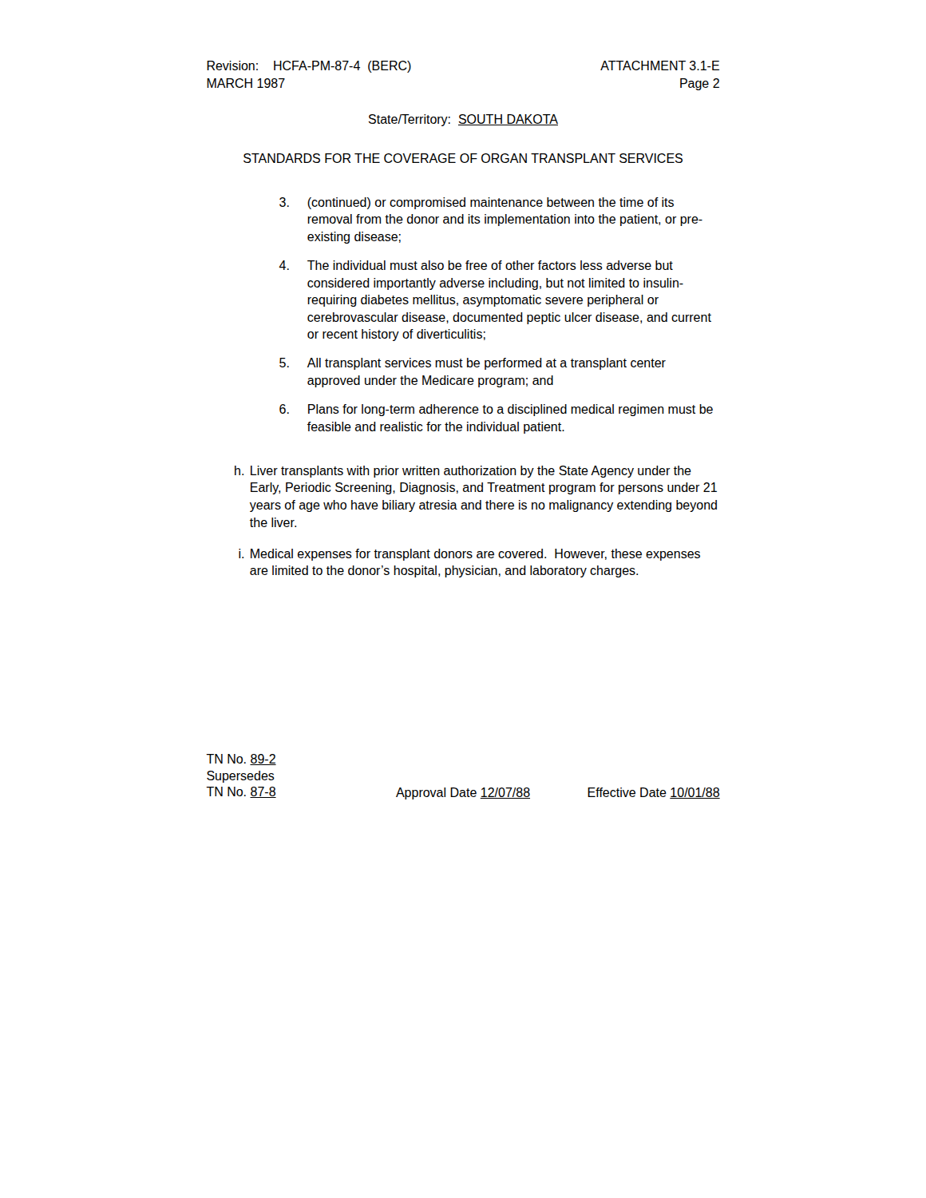| Revision: HCFA-PM-87-4 (BERC) | ATTACHMENT 3.1-E |
| MARCH 1987 | Page 2 |
State/Territory: SOUTH DAKOTA
STANDARDS FOR THE COVERAGE OF ORGAN TRANSPLANT SERVICES
3. (continued) or compromised maintenance between the time of its removal from the donor and its implementation into the patient, or pre-existing disease;
4. The individual must also be free of other factors less adverse but considered importantly adverse including, but not limited to insulin-requiring diabetes mellitus, asymptomatic severe peripheral or cerebrovascular disease, documented peptic ulcer disease, and current or recent history of diverticulitis;
5. All transplant services must be performed at a transplant center approved under the Medicare program; and
6. Plans for long-term adherence to a disciplined medical regimen must be feasible and realistic for the individual patient.
h. Liver transplants with prior written authorization by the State Agency under the Early, Periodic Screening, Diagnosis, and Treatment program for persons under 21 years of age who have biliary atresia and there is no malignancy extending beyond the liver.
i. Medical expenses for transplant donors are covered. However, these expenses are limited to the donor’s hospital, physician, and laboratory charges.
| TN No. 89-2 Supersedes TN No. 87-8 | Approval Date 12/07/88 | Effective Date 10/01/88 |